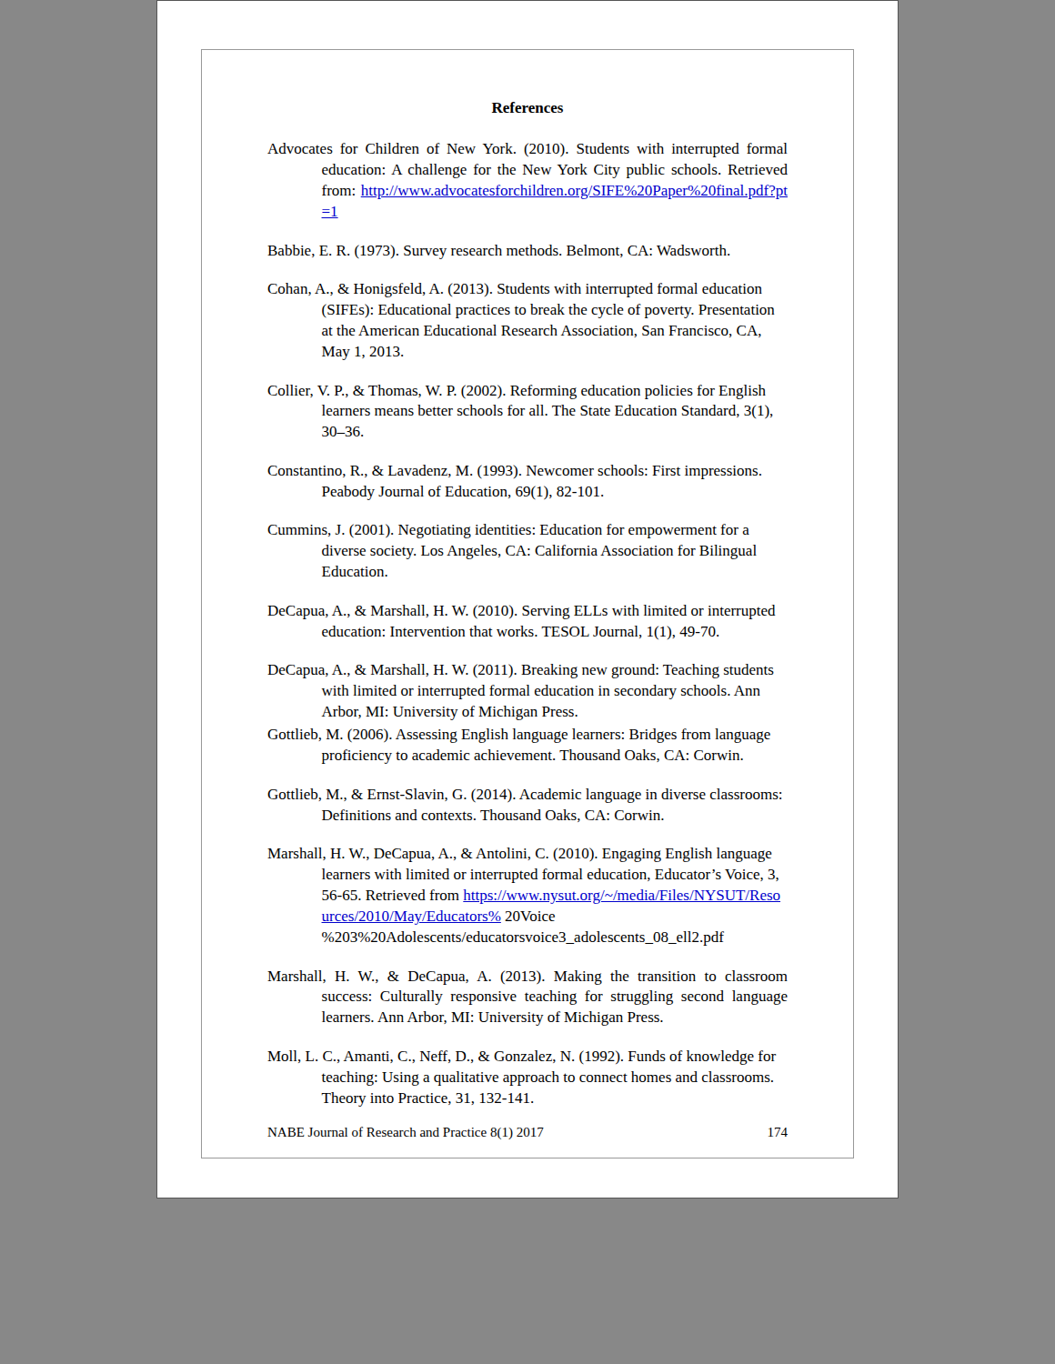References
Advocates for Children of New York. (2010). Students with interrupted formal education: A challenge for the New York City public schools. Retrieved from: http://www.advocatesforchildren.org/SIFE%20Paper%20final.pdf?pt=1
Babbie, E. R. (1973). Survey research methods. Belmont, CA: Wadsworth.
Cohan, A., & Honigsfeld, A. (2013). Students with interrupted formal education (SIFEs): Educational practices to break the cycle of poverty. Presentation at the American Educational Research Association, San Francisco, CA, May 1, 2013.
Collier, V. P., & Thomas, W. P. (2002). Reforming education policies for English learners means better schools for all. The State Education Standard, 3(1), 30–36.
Constantino, R., & Lavadenz, M. (1993). Newcomer schools: First impressions. Peabody Journal of Education, 69(1), 82-101.
Cummins, J. (2001). Negotiating identities: Education for empowerment for a diverse society. Los Angeles, CA: California Association for Bilingual Education.
DeCapua, A., & Marshall, H. W. (2010). Serving ELLs with limited or interrupted education: Intervention that works. TESOL Journal, 1(1), 49-70.
DeCapua, A., & Marshall, H. W. (2011). Breaking new ground: Teaching students with limited or interrupted formal education in secondary schools. Ann Arbor, MI: University of Michigan Press.
Gottlieb, M. (2006). Assessing English language learners: Bridges from language proficiency to academic achievement. Thousand Oaks, CA: Corwin.
Gottlieb, M., & Ernst-Slavin, G. (2014). Academic language in diverse classrooms: Definitions and contexts. Thousand Oaks, CA: Corwin.
Marshall, H. W., DeCapua, A., & Antolini, C. (2010). Engaging English language learners with limited or interrupted formal education, Educator’s Voice, 3, 56-65. Retrieved from https://www.nysut.org/~/media/Files/NYSUT/Resources/2010/May/Educators% 20Voice %203%20Adolescents/educatorsvoice3_adolescents_08_ell2.pdf
Marshall, H. W., & DeCapua, A. (2013). Making the transition to classroom success: Culturally responsive teaching for struggling second language learners. Ann Arbor, MI: University of Michigan Press.
Moll, L. C., Amanti, C., Neff, D., & Gonzalez, N. (1992). Funds of knowledge for teaching: Using a qualitative approach to connect homes and classrooms. Theory into Practice, 31, 132-141.
NABE Journal of Research and Practice 8(1) 2017 174